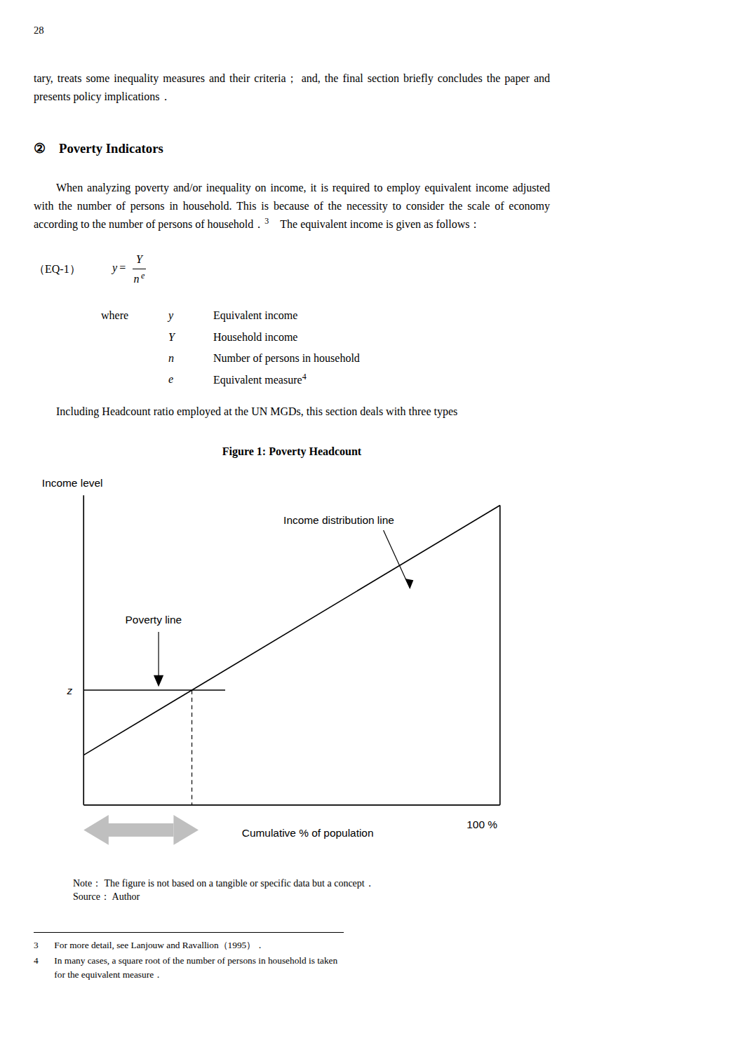28
tary, treats some inequality measures and their criteria； and, the final section briefly concludes the paper and presents policy implications．
②　Poverty Indicators
When analyzing poverty and/or inequality on income, it is required to employ equivalent income adjusted with the number of persons in household. This is because of the necessity to consider the scale of economy according to the number of persons of household．3　The equivalent income is given as follows：
（EQ-1） y = Yn e
| where | y | Equivalent income |
| | Y | Household income |
| | n | Number of persons in household |
| | e | Equivalent measure 4 |
Including Headcount ratio employed at the UN MGDs, this section deals with three types
Figure 1: Poverty Headcount
Income level Income distribution line Poverty line z Cumulative % of population 100 %
Note： The figure is not based on a tangible or specific data but a concept．
Source： Author
3 For more detail, see Lanjouw and Ravallion（1995）．
4 In many cases, a square root of the number of persons in household is taken for the equivalent measure．